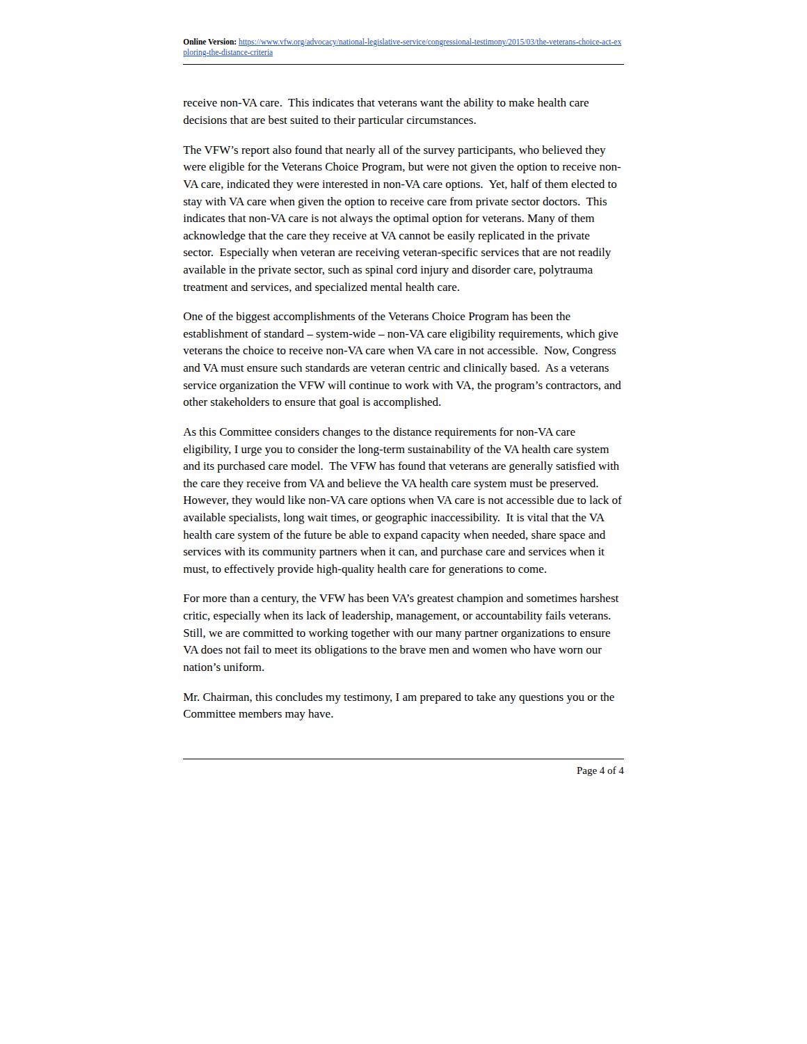Online Version: https://www.vfw.org/advocacy/national-legislative-service/congressional-testimony/2015/03/the-veterans-choice-act-exploring-the-distance-criteria
receive non-VA care. This indicates that veterans want the ability to make health care decisions that are best suited to their particular circumstances.
The VFW’s report also found that nearly all of the survey participants, who believed they were eligible for the Veterans Choice Program, but were not given the option to receive non-VA care, indicated they were interested in non-VA care options. Yet, half of them elected to stay with VA care when given the option to receive care from private sector doctors. This indicates that non-VA care is not always the optimal option for veterans. Many of them acknowledge that the care they receive at VA cannot be easily replicated in the private sector. Especially when veteran are receiving veteran-specific services that are not readily available in the private sector, such as spinal cord injury and disorder care, polytrauma treatment and services, and specialized mental health care.
One of the biggest accomplishments of the Veterans Choice Program has been the establishment of standard – system-wide – non-VA care eligibility requirements, which give veterans the choice to receive non-VA care when VA care in not accessible. Now, Congress and VA must ensure such standards are veteran centric and clinically based. As a veterans service organization the VFW will continue to work with VA, the program’s contractors, and other stakeholders to ensure that goal is accomplished.
As this Committee considers changes to the distance requirements for non-VA care eligibility, I urge you to consider the long-term sustainability of the VA health care system and its purchased care model. The VFW has found that veterans are generally satisfied with the care they receive from VA and believe the VA health care system must be preserved. However, they would like non-VA care options when VA care is not accessible due to lack of available specialists, long wait times, or geographic inaccessibility. It is vital that the VA health care system of the future be able to expand capacity when needed, share space and services with its community partners when it can, and purchase care and services when it must, to effectively provide high-quality health care for generations to come.
For more than a century, the VFW has been VA’s greatest champion and sometimes harshest critic, especially when its lack of leadership, management, or accountability fails veterans. Still, we are committed to working together with our many partner organizations to ensure VA does not fail to meet its obligations to the brave men and women who have worn our nation’s uniform.
Mr. Chairman, this concludes my testimony, I am prepared to take any questions you or the Committee members may have.
Page 4 of 4